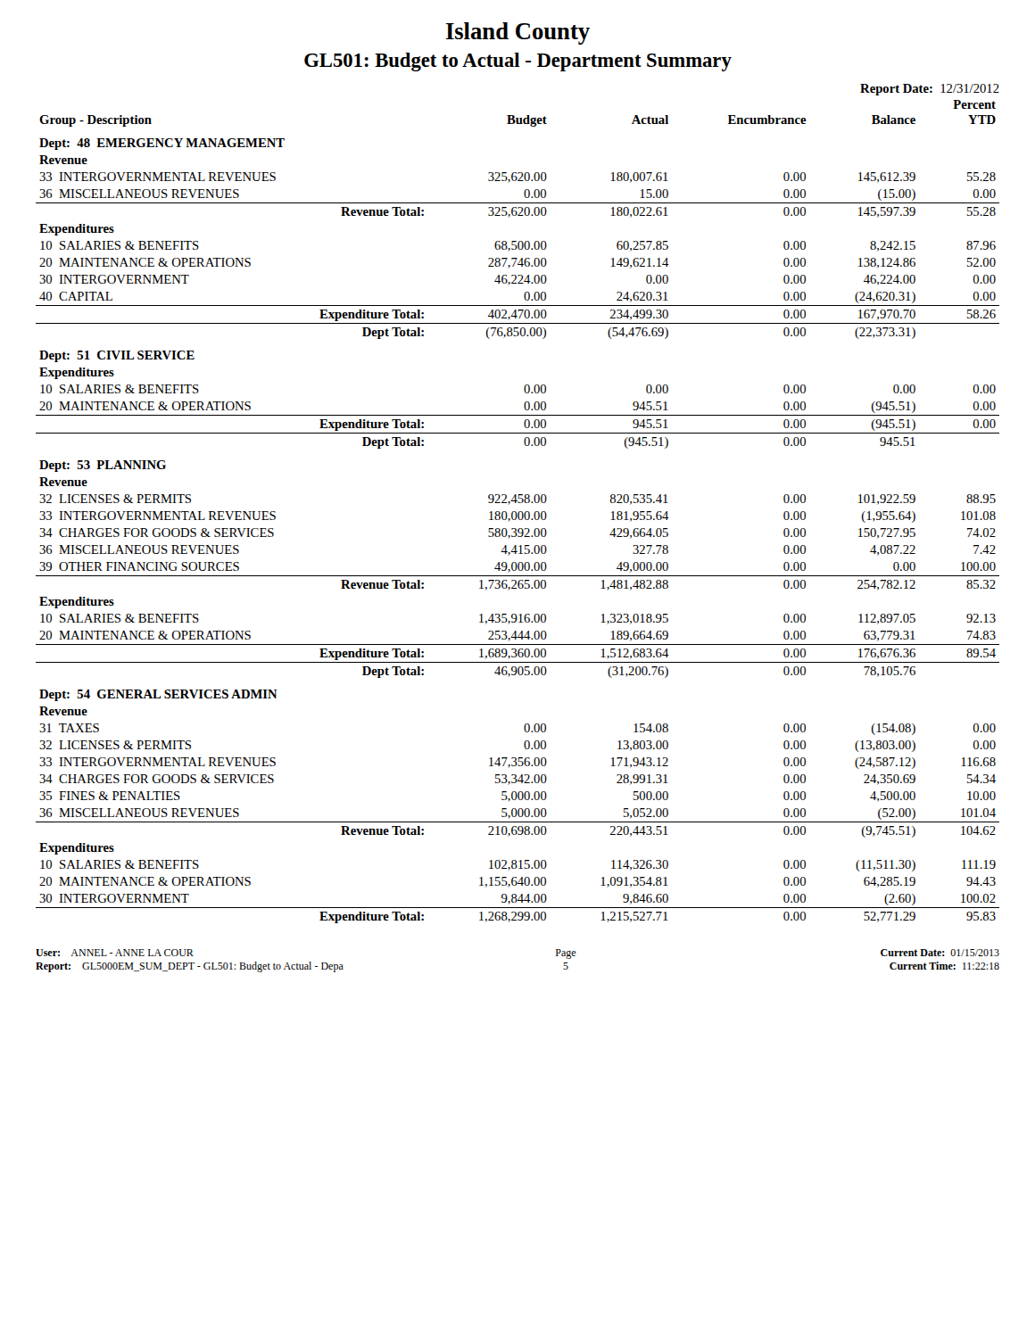Island County
GL501: Budget to Actual - Department Summary
Report Date: 12/31/2012
| Group - Description | Budget | Actual | Encumbrance | Balance | Percent YTD |
| --- | --- | --- | --- | --- | --- |
| Dept: 48 EMERGENCY MANAGEMENT |
| Revenue |
| 33 INTERGOVERNMENTAL REVENUES | 325,620.00 | 180,007.61 | 0.00 | 145,612.39 | 55.28 |
| 36 MISCELLANEOUS REVENUES | 0.00 | 15.00 | 0.00 | (15.00) | 0.00 |
| Revenue Total: | 325,620.00 | 180,022.61 | 0.00 | 145,597.39 | 55.28 |
| Expenditures |
| 10 SALARIES & BENEFITS | 68,500.00 | 60,257.85 | 0.00 | 8,242.15 | 87.96 |
| 20 MAINTENANCE & OPERATIONS | 287,746.00 | 149,621.14 | 0.00 | 138,124.86 | 52.00 |
| 30 INTERGOVERNMENT | 46,224.00 | 0.00 | 0.00 | 46,224.00 | 0.00 |
| 40 CAPITAL | 0.00 | 24,620.31 | 0.00 | (24,620.31) | 0.00 |
| Expenditure Total: | 402,470.00 | 234,499.30 | 0.00 | 167,970.70 | 58.26 |
| Dept Total: | (76,850.00) | (54,476.69) | 0.00 | (22,373.31) | |
| Dept: 51 CIVIL SERVICE |
| Expenditures |
| 10 SALARIES & BENEFITS | 0.00 | 0.00 | 0.00 | 0.00 | 0.00 |
| 20 MAINTENANCE & OPERATIONS | 0.00 | 945.51 | 0.00 | (945.51) | 0.00 |
| Expenditure Total: | 0.00 | 945.51 | 0.00 | (945.51) | 0.00 |
| Dept Total: | 0.00 | (945.51) | 0.00 | 945.51 | |
| Dept: 53 PLANNING |
| Revenue |
| 32 LICENSES & PERMITS | 922,458.00 | 820,535.41 | 0.00 | 101,922.59 | 88.95 |
| 33 INTERGOVERNMENTAL REVENUES | 180,000.00 | 181,955.64 | 0.00 | (1,955.64) | 101.08 |
| 34 CHARGES FOR GOODS & SERVICES | 580,392.00 | 429,664.05 | 0.00 | 150,727.95 | 74.02 |
| 36 MISCELLANEOUS REVENUES | 4,415.00 | 327.78 | 0.00 | 4,087.22 | 7.42 |
| 39 OTHER FINANCING SOURCES | 49,000.00 | 49,000.00 | 0.00 | 0.00 | 100.00 |
| Revenue Total: | 1,736,265.00 | 1,481,482.88 | 0.00 | 254,782.12 | 85.32 |
| Expenditures |
| 10 SALARIES & BENEFITS | 1,435,916.00 | 1,323,018.95 | 0.00 | 112,897.05 | 92.13 |
| 20 MAINTENANCE & OPERATIONS | 253,444.00 | 189,664.69 | 0.00 | 63,779.31 | 74.83 |
| Expenditure Total: | 1,689,360.00 | 1,512,683.64 | 0.00 | 176,676.36 | 89.54 |
| Dept Total: | 46,905.00 | (31,200.76) | 0.00 | 78,105.76 | |
| Dept: 54 GENERAL SERVICES ADMIN |
| Revenue |
| 31 TAXES | 0.00 | 154.08 | 0.00 | (154.08) | 0.00 |
| 32 LICENSES & PERMITS | 0.00 | 13,803.00 | 0.00 | (13,803.00) | 0.00 |
| 33 INTERGOVERNMENTAL REVENUES | 147,356.00 | 171,943.12 | 0.00 | (24,587.12) | 116.68 |
| 34 CHARGES FOR GOODS & SERVICES | 53,342.00 | 28,991.31 | 0.00 | 24,350.69 | 54.34 |
| 35 FINES & PENALTIES | 5,000.00 | 500.00 | 0.00 | 4,500.00 | 10.00 |
| 36 MISCELLANEOUS REVENUES | 5,000.00 | 5,052.00 | 0.00 | (52.00) | 101.04 |
| Revenue Total: | 210,698.00 | 220,443.51 | 0.00 | (9,745.51) | 104.62 |
| Expenditures |
| 10 SALARIES & BENEFITS | 102,815.00 | 114,326.30 | 0.00 | (11,511.30) | 111.19 |
| 20 MAINTENANCE & OPERATIONS | 1,155,640.00 | 1,091,354.81 | 0.00 | 64,285.19 | 94.43 |
| 30 INTERGOVERNMENT | 9,844.00 | 9,846.60 | 0.00 | (2.60) | 100.02 |
| Expenditure Total: | 1,268,299.00 | 1,215,527.71 | 0.00 | 52,771.29 | 95.83 |
| User: ANNEL - ANNE LA COUR | Page | Current Date: 01/15/2013 |
| Report: GL5000EM_SUM_DEPT - GL501: Budget to Actual - Depa | 5 | Current Time: 11:22:18 |